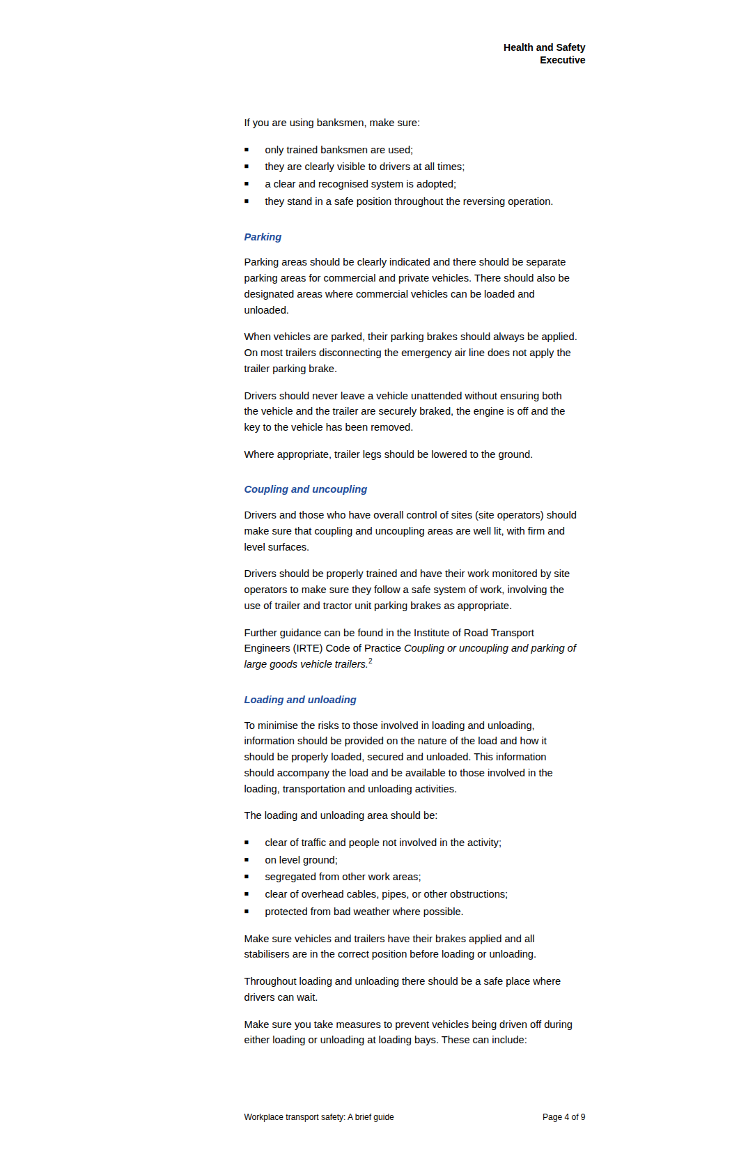Health and Safety
Executive
If you are using banksmen, make sure:
only trained banksmen are used;
they are clearly visible to drivers at all times;
a clear and recognised system is adopted;
they stand in a safe position throughout the reversing operation.
Parking
Parking areas should be clearly indicated and there should be separate parking areas for commercial and private vehicles. There should also be designated areas where commercial vehicles can be loaded and unloaded.
When vehicles are parked, their parking brakes should always be applied. On most trailers disconnecting the emergency air line does not apply the trailer parking brake.
Drivers should never leave a vehicle unattended without ensuring both the vehicle and the trailer are securely braked, the engine is off and the key to the vehicle has been removed.
Where appropriate, trailer legs should be lowered to the ground.
Coupling and uncoupling
Drivers and those who have overall control of sites (site operators) should make sure that coupling and uncoupling areas are well lit, with firm and level surfaces.
Drivers should be properly trained and have their work monitored by site operators to make sure they follow a safe system of work, involving the use of trailer and tractor unit parking brakes as appropriate.
Further guidance can be found in the Institute of Road Transport Engineers (IRTE) Code of Practice Coupling or uncoupling and parking of large goods vehicle trailers.2
Loading and unloading
To minimise the risks to those involved in loading and unloading, information should be provided on the nature of the load and how it should be properly loaded, secured and unloaded. This information should accompany the load and be available to those involved in the loading, transportation and unloading activities.
The loading and unloading area should be:
clear of traffic and people not involved in the activity;
on level ground;
segregated from other work areas;
clear of overhead cables, pipes, or other obstructions;
protected from bad weather where possible.
Make sure vehicles and trailers have their brakes applied and all stabilisers are in the correct position before loading or unloading.
Throughout loading and unloading there should be a safe place where drivers can wait.
Make sure you take measures to prevent vehicles being driven off during either loading or unloading at loading bays. These can include:
Workplace transport safety: A brief guide Page 4 of 9